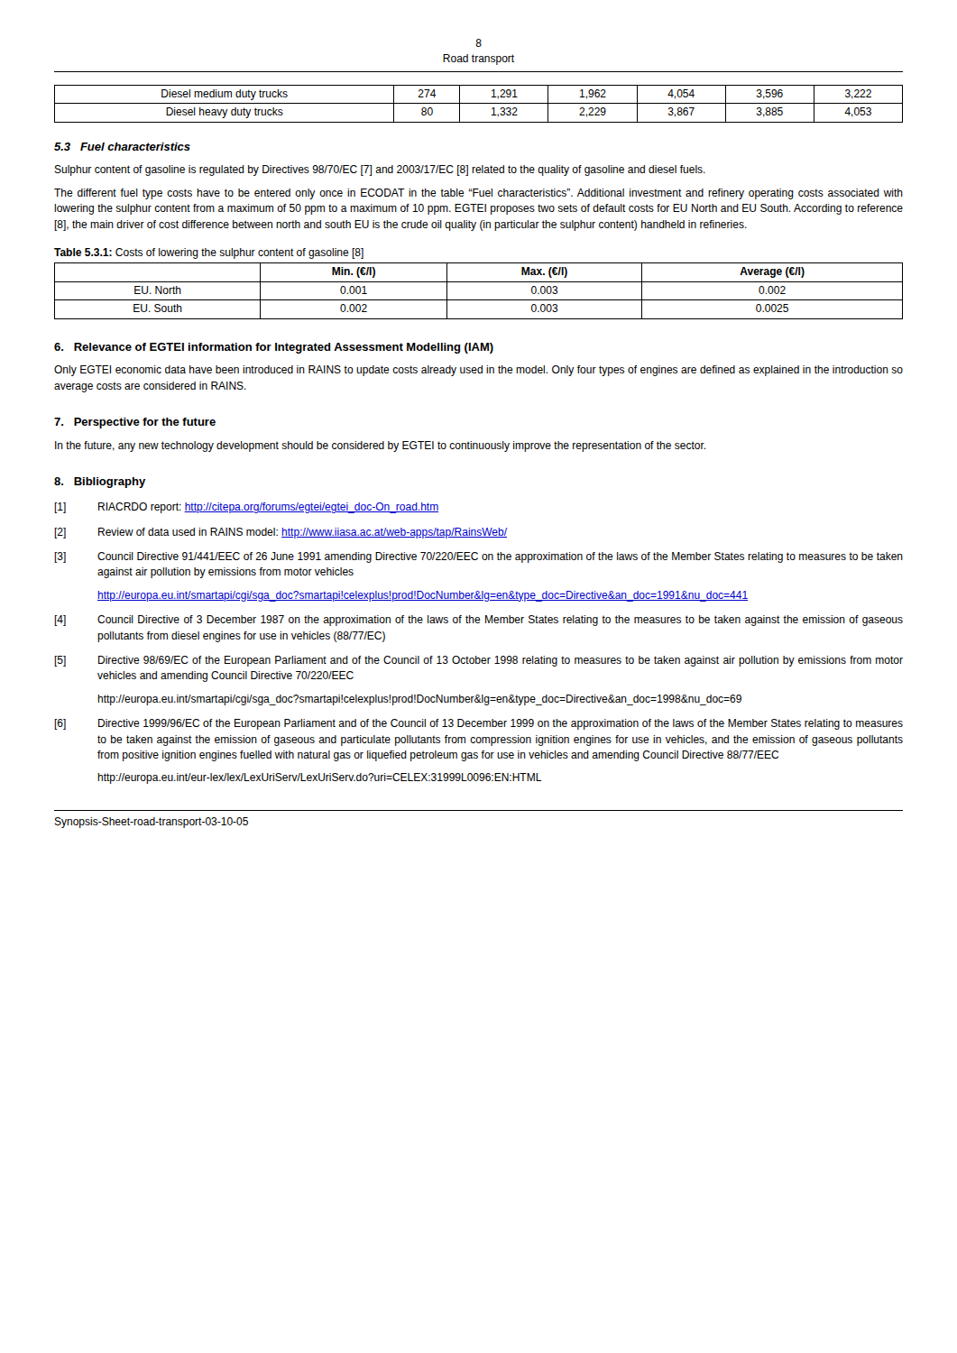8
Road transport
| Diesel medium duty trucks | 274 | 1,291 | 1,962 | 4,054 | 3,596 | 3,222 |
| Diesel heavy duty trucks | 80 | 1,332 | 2,229 | 3,867 | 3,885 | 4,053 |
5.3 Fuel characteristics
Sulphur content of gasoline is regulated by Directives 98/70/EC [7] and 2003/17/EC [8] related to the quality of gasoline and diesel fuels.
The different fuel type costs have to be entered only once in ECODAT in the table “Fuel characteristics”. Additional investment and refinery operating costs associated with lowering the sulphur content from a maximum of 50 ppm to a maximum of 10 ppm. EGTEI proposes two sets of default costs for EU North and EU South. According to reference [8], the main driver of cost difference between north and south EU is the crude oil quality (in particular the sulphur content) handheld in refineries.
Table 5.3.1: Costs of lowering the sulphur content of gasoline [8]
| | Min. (€/l) | Max. (€/l) | Average (€/l) |
| --- | --- | --- | --- |
| EU. North | 0.001 | 0.003 | 0.002 |
| EU. South | 0.002 | 0.003 | 0.0025 |
6. Relevance of EGTEI information for Integrated Assessment Modelling (IAM)
Only EGTEI economic data have been introduced in RAINS to update costs already used in the model. Only four types of engines are defined as explained in the introduction so average costs are considered in RAINS.
7. Perspective for the future
In the future, any new technology development should be considered by EGTEI to continuously improve the representation of the sector.
8. Bibliography
[1]
RIACRDO report: http://citepa.org/forums/egtei/egtei_doc-On_road.htm
[2]
Review of data used in RAINS model: http://www.iiasa.ac.at/web-apps/tap/RainsWeb/
[3]
Council Directive 91/441/EEC of 26 June 1991 amending Directive 70/220/EEC on the approximation of the laws of the Member States relating to measures to be taken against air pollution by emissions from motor vehicles
http://europa.eu.int/smartapi/cgi/sga_doc?smartapi!celexplus!prod!DocNumber&lg=en&type_doc=Directive&an_doc=1991&nu_doc=441
[4]
Council Directive of 3 December 1987 on the approximation of the laws of the Member States relating to the measures to be taken against the emission of gaseous pollutants from diesel engines for use in vehicles (88/77/EC)
[5]
Directive 98/69/EC of the European Parliament and of the Council of 13 October 1998 relating to measures to be taken against air pollution by emissions from motor vehicles and amending Council Directive 70/220/EEC
http://europa.eu.int/smartapi/cgi/sga_doc?smartapi!celexplus!prod!DocNumber&lg=en&type_doc=Directive&an_doc=1998&nu_doc=69
[6]
Directive 1999/96/EC of the European Parliament and of the Council of 13 December 1999 on the approximation of the laws of the Member States relating to measures to be taken against the emission of gaseous and particulate pollutants from compression ignition engines for use in vehicles, and the emission of gaseous pollutants from positive ignition engines fuelled with natural gas or liquefied petroleum gas for use in vehicles and amending Council Directive 88/77/EEC
http://europa.eu.int/eur-lex/lex/LexUriServ/LexUriServ.do?uri=CELEX:31999L0096:EN:HTML
Synopsis-Sheet-road-transport-03-10-05